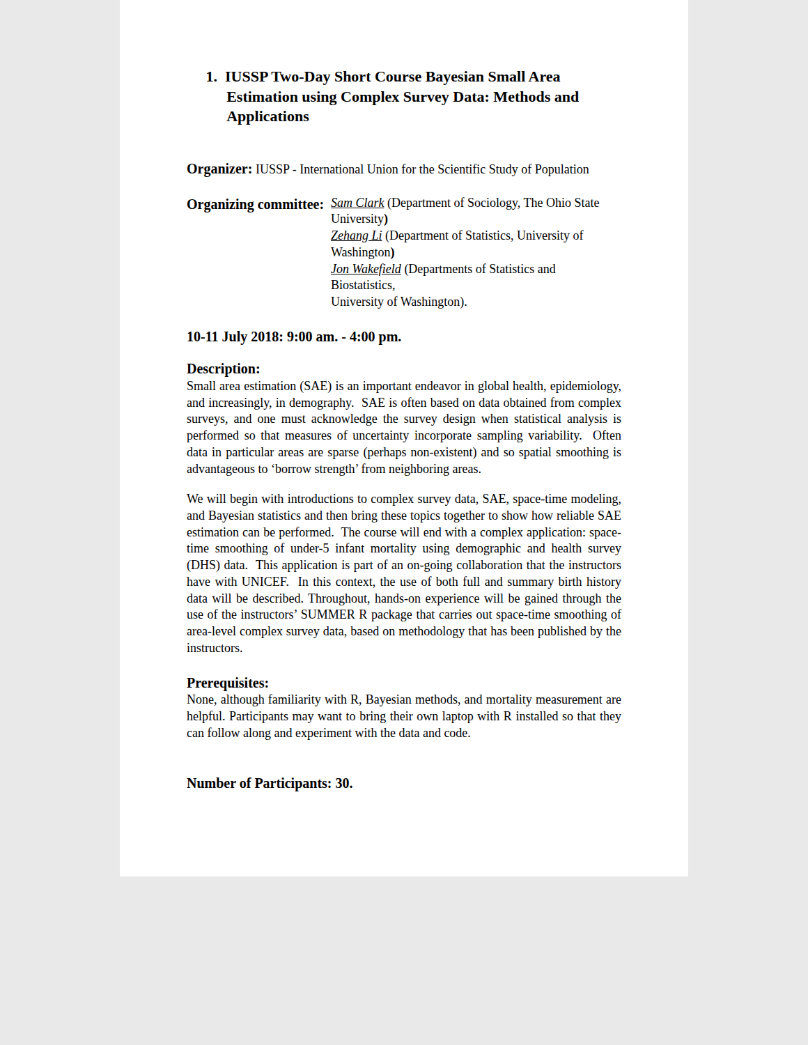1. IUSSP Two-Day Short Course Bayesian Small Area Estimation using Complex Survey Data: Methods and Applications
Organizer:
IUSSP - International Union for the Scientific Study of Population
Organizing committee:
Sam Clark (Department of Sociology, The Ohio State University)
Zehang Li (Department of Statistics, University of Washington)
Jon Wakefield (Departments of Statistics and Biostatistics,
University of Washington).
10-11 July 2018: 9:00 am. - 4:00 pm.
Description:
Small area estimation (SAE) is an important endeavor in global health, epidemiology, and increasingly, in demography. SAE is often based on data obtained from complex surveys, and one must acknowledge the survey design when statistical analysis is performed so that measures of uncertainty incorporate sampling variability. Often data in particular areas are sparse (perhaps non-existent) and so spatial smoothing is advantageous to ‘borrow strength’ from neighboring areas.
We will begin with introductions to complex survey data, SAE, space-time modeling, and Bayesian statistics and then bring these topics together to show how reliable SAE estimation can be performed. The course will end with a complex application: space-time smoothing of under-5 infant mortality using demographic and health survey (DHS) data. This application is part of an on-going collaboration that the instructors have with UNICEF. In this context, the use of both full and summary birth history data will be described. Throughout, hands-on experience will be gained through the use of the instructors’ SUMMER R package that carries out space-time smoothing of area-level complex survey data, based on methodology that has been published by the instructors.
Prerequisites:
None, although familiarity with R, Bayesian methods, and mortality measurement are helpful. Participants may want to bring their own laptop with R installed so that they can follow along and experiment with the data and code.
Number of Participants: 30.